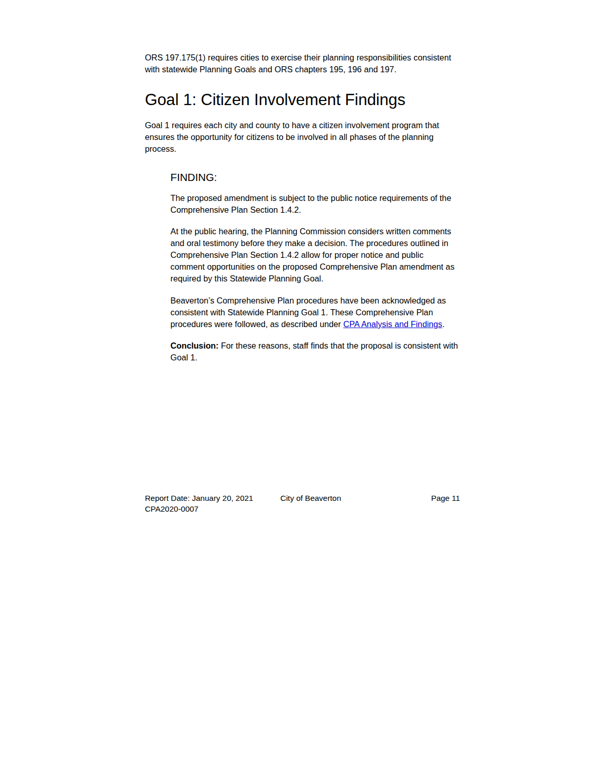ORS 197.175(1) requires cities to exercise their planning responsibilities consistent with statewide Planning Goals and ORS chapters 195, 196 and 197.
Goal 1: Citizen Involvement Findings
Goal 1 requires each city and county to have a citizen involvement program that ensures the opportunity for citizens to be involved in all phases of the planning process.
FINDING:
The proposed amendment is subject to the public notice requirements of the Comprehensive Plan Section 1.4.2.
At the public hearing, the Planning Commission considers written comments and oral testimony before they make a decision. The procedures outlined in Comprehensive Plan Section 1.4.2 allow for proper notice and public comment opportunities on the proposed Comprehensive Plan amendment as required by this Statewide Planning Goal.
Beaverton’s Comprehensive Plan procedures have been acknowledged as consistent with Statewide Planning Goal 1. These Comprehensive Plan procedures were followed, as described under CPA Analysis and Findings.
Conclusion: For these reasons, staff finds that the proposal is consistent with Goal 1.
Report Date: January 20, 2021
City of Beaverton
Page 11
CPA2020-0007